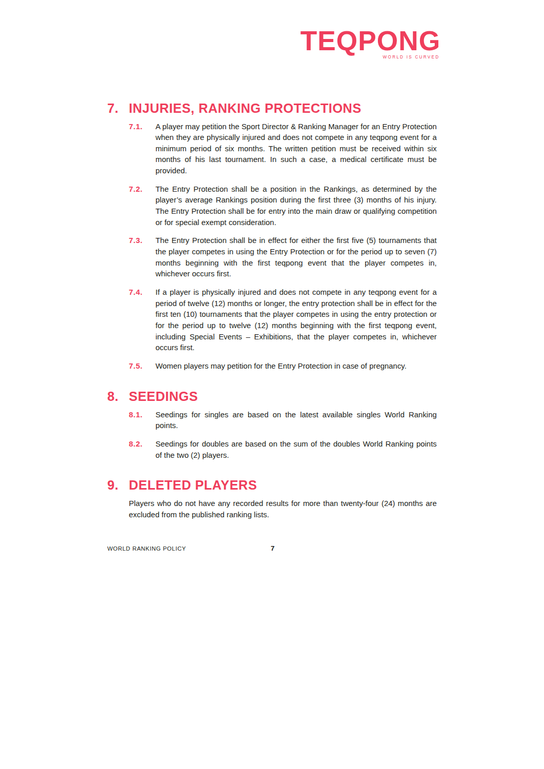TEQPONG WORLD IS CURVED
7. Injuries, Ranking Protections
7.1. A player may petition the Sport Director & Ranking Manager for an Entry Protection when they are physically injured and does not compete in any teqpong event for a minimum period of six months. The written petition must be received within six months of his last tournament. In such a case, a medical certificate must be provided.
7.2. The Entry Protection shall be a position in the Rankings, as determined by the player’s average Rankings position during the first three (3) months of his injury. The Entry Protection shall be for entry into the main draw or qualifying competition or for special exempt consideration.
7.3. The Entry Protection shall be in effect for either the first five (5) tournaments that the player competes in using the Entry Protection or for the period up to seven (7) months beginning with the first teqpong event that the player competes in, whichever occurs first.
7.4. If a player is physically injured and does not compete in any teqpong event for a period of twelve (12) months or longer, the entry protection shall be in effect for the first ten (10) tournaments that the player competes in using the entry protection or for the period up to twelve (12) months beginning with the first teqpong event, including Special Events – Exhibitions, that the player competes in, whichever occurs first.
7.5. Women players may petition for the Entry Protection in case of pregnancy.
8. Seedings
8.1. Seedings for singles are based on the latest available singles World Ranking points.
8.2. Seedings for doubles are based on the sum of the doubles World Ranking points of the two (2) players.
9. Deleted Players
Players who do not have any recorded results for more than twenty-four (24) months are excluded from the published ranking lists.
World Ranking Policy 7